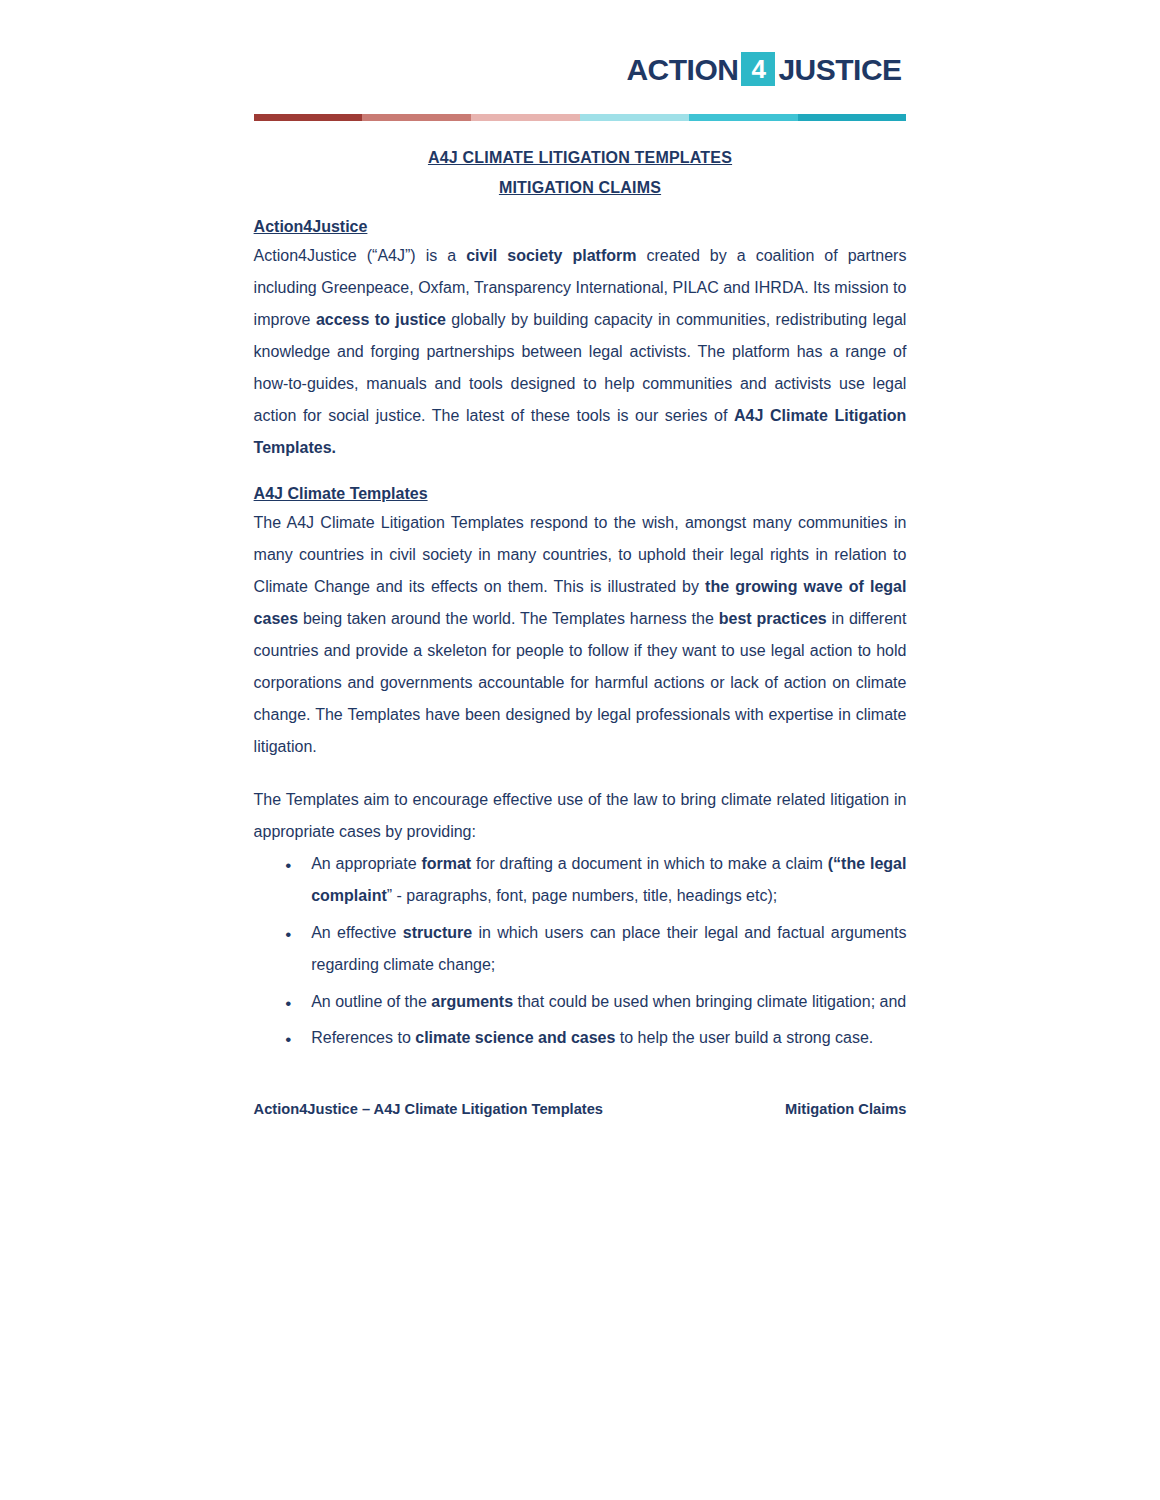ACTION 4 JUSTICE
A4J CLIMATE LITIGATION TEMPLATES
MITIGATION CLAIMS
Action4Justice
Action4Justice (“A4J”) is a civil society platform created by a coalition of partners including Greenpeace, Oxfam, Transparency International, PILAC and IHRDA. Its mission to improve access to justice globally by building capacity in communities, redistributing legal knowledge and forging partnerships between legal activists. The platform has a range of how-to-guides, manuals and tools designed to help communities and activists use legal action for social justice. The latest of these tools is our series of A4J Climate Litigation Templates.
A4J Climate Templates
The A4J Climate Litigation Templates respond to the wish, amongst many communities in many countries in civil society in many countries, to uphold their legal rights in relation to Climate Change and its effects on them. This is illustrated by the growing wave of legal cases being taken around the world. The Templates harness the best practices in different countries and provide a skeleton for people to follow if they want to use legal action to hold corporations and governments accountable for harmful actions or lack of action on climate change. The Templates have been designed by legal professionals with expertise in climate litigation.
The Templates aim to encourage effective use of the law to bring climate related litigation in appropriate cases by providing:
An appropriate format for drafting a document in which to make a claim (“the legal complaint” - paragraphs, font, page numbers, title, headings etc);
An effective structure in which users can place their legal and factual arguments regarding climate change;
An outline of the arguments that could be used when bringing climate litigation; and
References to climate science and cases to help the user build a strong case.
Action4Justice – A4J Climate Litigation Templates Mitigation Claims